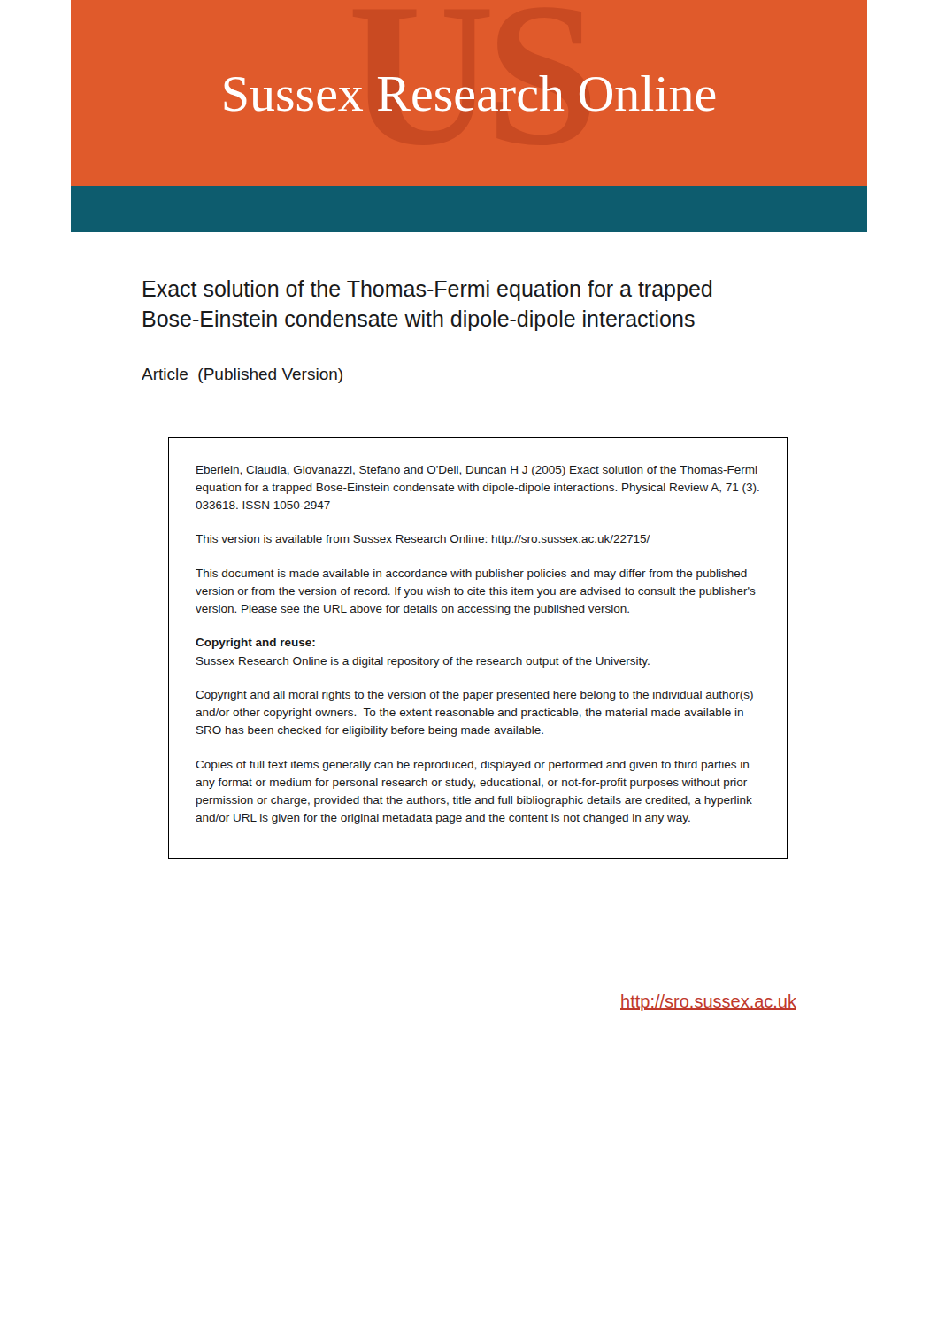US
Sussex Research Online
Exact solution of the Thomas-Fermi equation for a trapped
Bose-Einstein condensate with dipole-dipole interactions
Article (Published Version)
Eberlein, Claudia, Giovanazzi, Stefano and O'Dell, Duncan H J (2005) Exact solution of the Thomas-Fermi equation for a trapped Bose-Einstein condensate with dipole-dipole interactions. Physical Review A, 71 (3). 033618. ISSN 1050-2947
This version is available from Sussex Research Online: http://sro.sussex.ac.uk/22715/
This document is made available in accordance with publisher policies and may differ from the published version or from the version of record. If you wish to cite this item you are advised to consult the publisher's version. Please see the URL above for details on accessing the published version.
Copyright and reuse:
Sussex Research Online is a digital repository of the research output of the University.
Copyright and all moral rights to the version of the paper presented here belong to the individual author(s) and/or other copyright owners. To the extent reasonable and practicable, the material made available in SRO has been checked for eligibility before being made available.
Copies of full text items generally can be reproduced, displayed or performed and given to third parties in any format or medium for personal research or study, educational, or not-for-profit purposes without prior permission or charge, provided that the authors, title and full bibliographic details are credited, a hyperlink and/or URL is given for the original metadata page and the content is not changed in any way.
http://sro.sussex.ac.uk